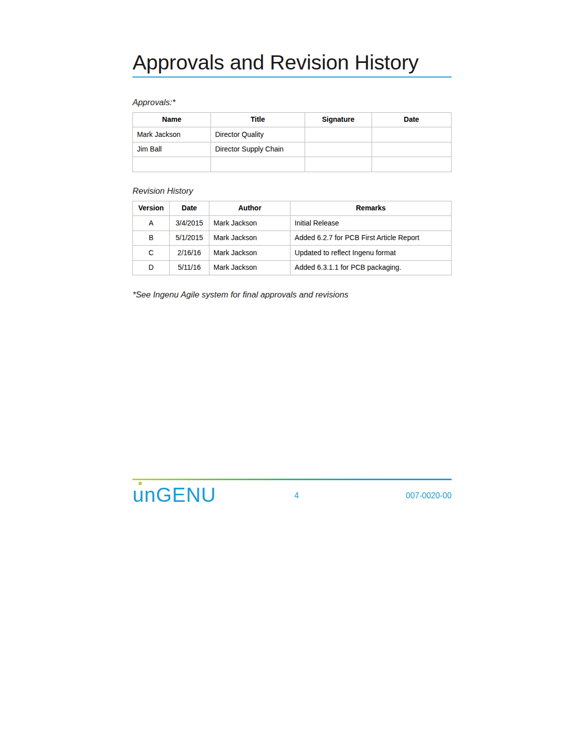Approvals and Revision History
Approvals:*
| Name | Title | Signature | Date |
| --- | --- | --- | --- |
| Mark Jackson | Director Quality | | |
| Jim Ball | Director Supply Chain | | |
Revision History
| Version | Date | Author | Remarks |
| --- | --- | --- | --- |
| A | 3/4/2015 | Mark Jackson | Initial Release |
| B | 5/1/2015 | Mark Jackson | Added 6.2.7 for PCB First Article Report |
| C | 2/16/16 | Mark Jackson | Updated to reflect Ingenu format |
| D | 5/11/16 | Mark Jackson | Added 6.3.1.1 for PCB packaging. |
*See Ingenu Agile system for final approvals and revisions
un GENU
4
007-0020-00